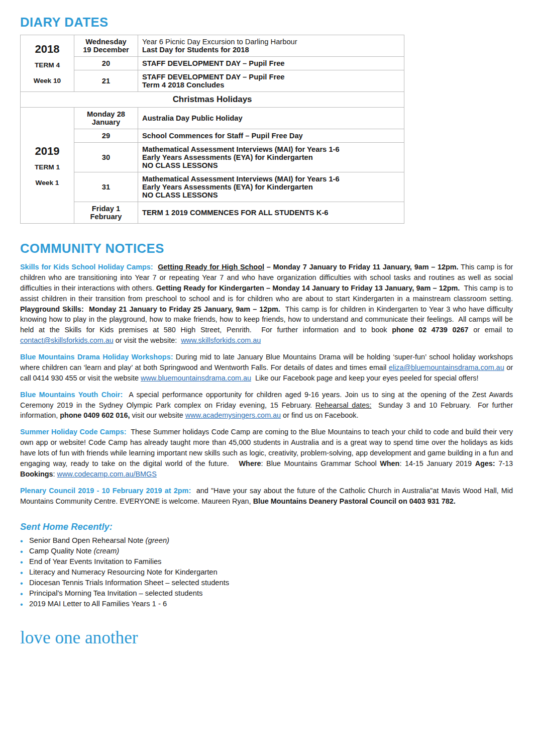DIARY DATES
| 2018 TERM 4 Week 10 | Wednesday 19 December | Year 6 Picnic Day Excursion to Darling Harbour Last Day for Students for 2018 |
| 20 | STAFF DEVELOPMENT DAY – Pupil Free |
| 21 | STAFF DEVELOPMENT DAY – Pupil Free Term 4 2018 Concludes |
| Christmas Holidays |
| 2019 TERM 1 Week 1 | Monday 28 January | Australia Day Public Holiday |
| 29 | School Commences for Staff – Pupil Free Day |
| 30 | Mathematical Assessment Interviews (MAI) for Years 1-6 Early Years Assessments (EYA) for Kindergarten NO CLASS LESSONS |
| 31 | Mathematical Assessment Interviews (MAI) for Years 1-6 Early Years Assessments (EYA) for Kindergarten NO CLASS LESSONS |
| Friday 1 February | TERM 1 2019 COMMENCES FOR ALL STUDENTS K-6 |
COMMUNITY NOTICES
Skills for Kids School Holiday Camps: Getting Ready for High School – Monday 7 January to Friday 11 January, 9am – 12pm. This camp is for children who are transitioning into Year 7 or repeating Year 7 and who have organization difficulties with school tasks and routines as well as social difficulties in their interactions with others. Getting Ready for Kindergarten – Monday 14 January to Friday 13 January, 9am – 12pm. This camp is to assist children in their transition from preschool to school and is for children who are about to start Kindergarten in a mainstream classroom setting. Playground Skills: Monday 21 January to Friday 25 January, 9am – 12pm. This camp is for children in Kindergarten to Year 3 who have difficulty knowing how to play in the playground, how to make friends, how to keep friends, how to understand and communicate their feelings. All camps will be held at the Skills for Kids premises at 580 High Street, Penrith. For further information and to book phone 02 4739 0267 or email to contact@skillsforkids.com.au or visit the website: www.skillsforkids.com.au
Blue Mountains Drama Holiday Workshops: During mid to late January Blue Mountains Drama will be holding ‘super-fun’ school holiday workshops where children can ‘learn and play’ at both Springwood and Wentworth Falls. For details of dates and times email eliza@bluemountainsdrama.com.au or call 0414 930 455 or visit the website www.bluemountainsdrama.com.au Like our Facebook page and keep your eyes peeled for special offers!
Blue Mountains Youth Choir: A special performance opportunity for children aged 9-16 years. Join us to sing at the opening of the Zest Awards Ceremony 2019 in the Sydney Olympic Park complex on Friday evening, 15 February. Rehearsal dates: Sunday 3 and 10 February. For further information, phone 0409 602 016, visit our website www.academysingers.com.au or find us on Facebook.
Summer Holiday Code Camps: These Summer holidays Code Camp are coming to the Blue Mountains to teach your child to code and build their very own app or website! Code Camp has already taught more than 45,000 students in Australia and is a great way to spend time over the holidays as kids have lots of fun with friends while learning important new skills such as logic, creativity, problem-solving, app development and game building in a fun and engaging way, ready to take on the digital world of the future. Where: Blue Mountains Grammar School When: 14-15 January 2019 Ages: 7-13 Bookings: www.codecamp.com.au/BMGS
Plenary Council 2019 - 10 February 2019 at 2pm: and "Have your say about the future of the Catholic Church in Australia"at Mavis Wood Hall, Mid Mountains Community Centre. EVERYONE is welcome. Maureen Ryan, Blue Mountains Deanery Pastoral Council on 0403 931 782.
Sent Home Recently:
Senior Band Open Rehearsal Note (green)
Camp Quality Note (cream)
End of Year Events Invitation to Families
Literacy and Numeracy Resourcing Note for Kindergarten
Diocesan Tennis Trials Information Sheet – selected students
Principal's Morning Tea Invitation – selected students
2019 MAI Letter to All Families Years 1 - 6
love one another